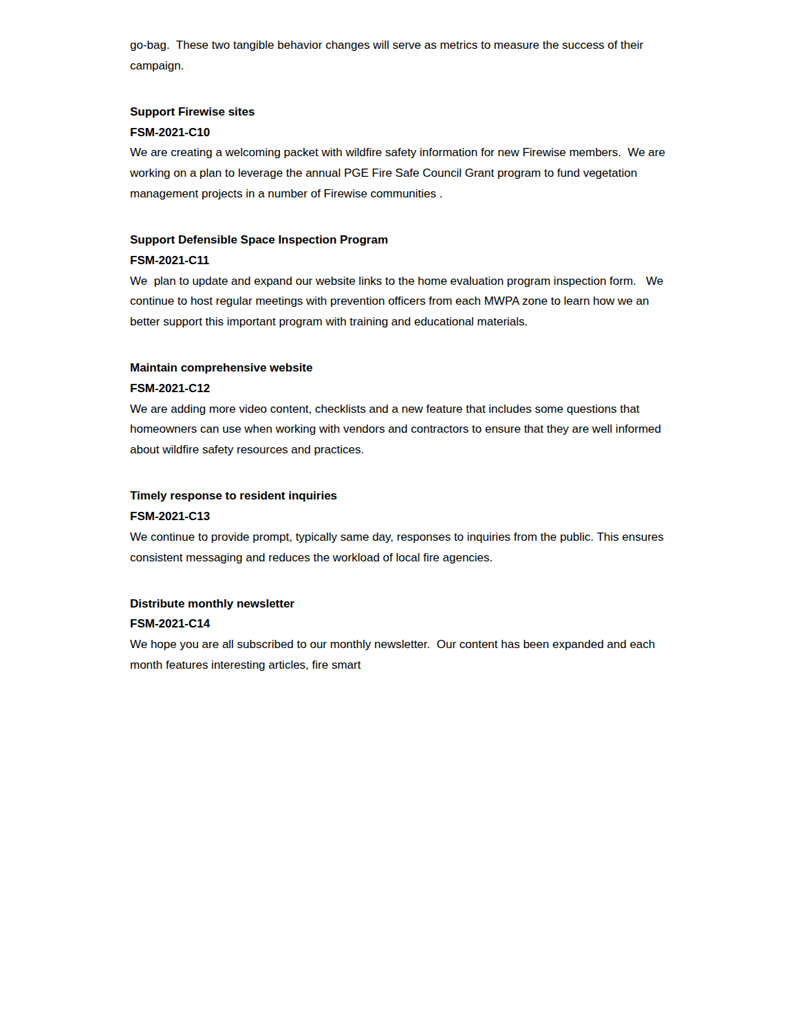go-bag. These two tangible behavior changes will serve as metrics to measure the success of their campaign.
Support Firewise sites
FSM-2021-C10
We are creating a welcoming packet with wildfire safety information for new Firewise members. We are working on a plan to leverage the annual PGE Fire Safe Council Grant program to fund vegetation management projects in a number of Firewise communities .
Support Defensible Space Inspection Program
FSM-2021-C11
We plan to update and expand our website links to the home evaluation program inspection form. We continue to host regular meetings with prevention officers from each MWPA zone to learn how we an better support this important program with training and educational materials.
Maintain comprehensive website
FSM-2021-C12
We are adding more video content, checklists and a new feature that includes some questions that homeowners can use when working with vendors and contractors to ensure that they are well informed about wildfire safety resources and practices.
Timely response to resident inquiries
FSM-2021-C13
We continue to provide prompt, typically same day, responses to inquiries from the public. This ensures consistent messaging and reduces the workload of local fire agencies.
Distribute monthly newsletter
FSM-2021-C14
We hope you are all subscribed to our monthly newsletter. Our content has been expanded and each month features interesting articles, fire smart